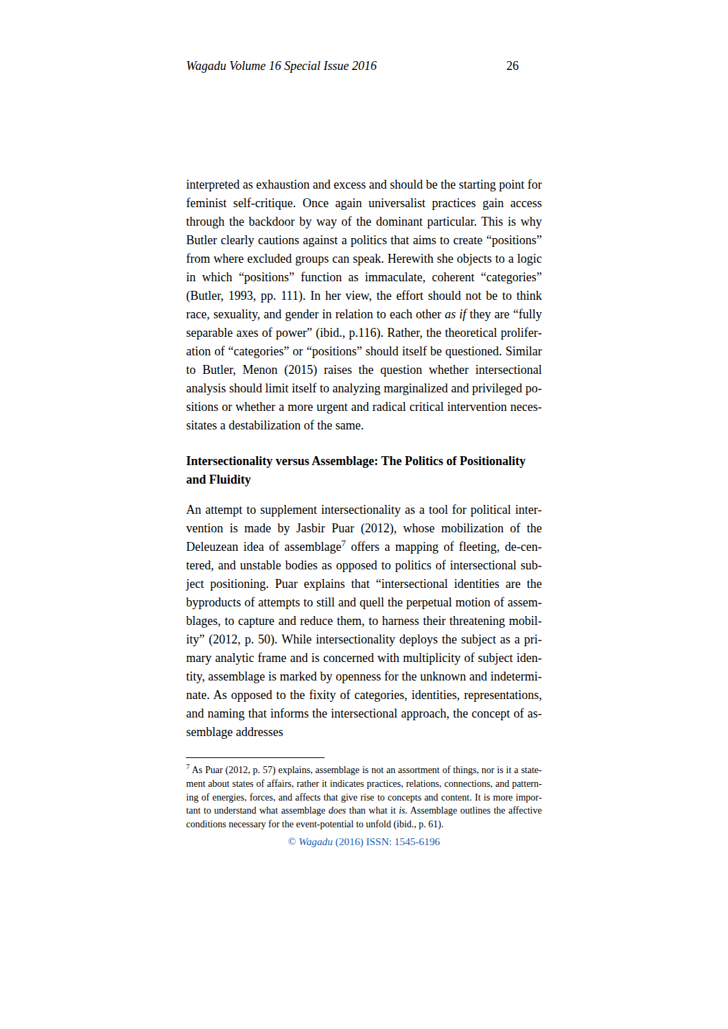Wagadu Volume 16 Special Issue 2016 26
interpreted as exhaustion and excess and should be the starting point for feminist self-critique. Once again universalist practices gain access through the backdoor by way of the dominant particular. This is why Butler clearly cautions against a politics that aims to create “positions” from where excluded groups can speak. Herewith she objects to a logic in which “positions” function as immaculate, coherent “categories” (Butler, 1993, pp. 111). In her view, the effort should not be to think race, sexuality, and gender in relation to each other as if they are “fully separable axes of power” (ibid., p.116). Rather, the theoretical proliferation of “categories” or “positions” should itself be questioned. Similar to Butler, Menon (2015) raises the question whether intersectional analysis should limit itself to analyzing marginalized and privileged positions or whether a more urgent and radical critical intervention necessitates a destabilization of the same.
Intersectionality versus Assemblage: The Politics of Positionality and Fluidity
An attempt to supplement intersectionality as a tool for political intervention is made by Jasbir Puar (2012), whose mobilization of the Deleuzean idea of assemblage7 offers a mapping of fleeting, de-centered, and unstable bodies as opposed to politics of intersectional subject positioning. Puar explains that “intersectional identities are the byproducts of attempts to still and quell the perpetual motion of assemblages, to capture and reduce them, to harness their threatening mobility” (2012, p. 50). While intersectionality deploys the subject as a primary analytic frame and is concerned with multiplicity of subject identity, assemblage is marked by openness for the unknown and indeterminate. As opposed to the fixity of categories, identities, representations, and naming that informs the intersectional approach, the concept of assemblage addresses
7 As Puar (2012, p. 57) explains, assemblage is not an assortment of things, nor is it a statement about states of affairs, rather it indicates practices, relations, connections, and patterning of energies, forces, and affects that give rise to concepts and content. It is more important to understand what assemblage does than what it is. Assemblage outlines the affective conditions necessary for the event-potential to unfold (ibid., p. 61).
© Wagadu (2016) ISSN: 1545-6196